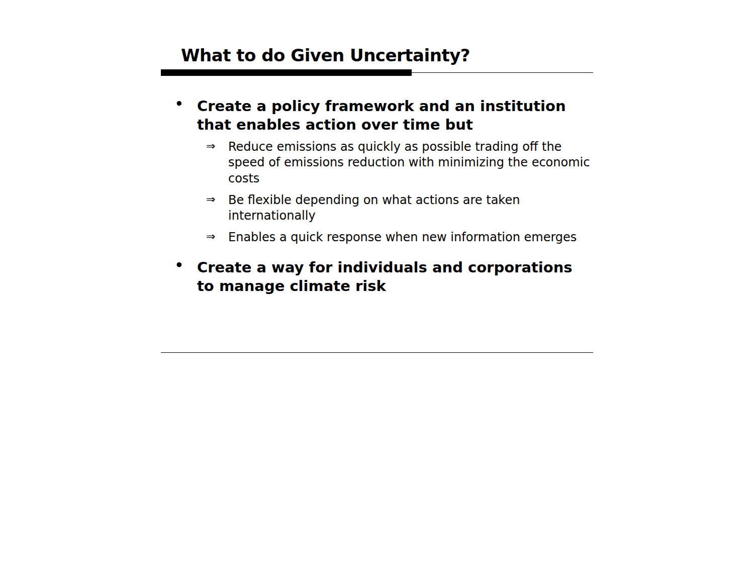What to do Given Uncertainty?
Create a policy framework and an institution that enables action over time but
Reduce emissions as quickly as possible trading off the speed of emissions reduction with minimizing the economic costs
Be flexible depending on what actions are taken internationally
Enables a quick response when new information emerges
Create a way for individuals and corporations to manage climate risk